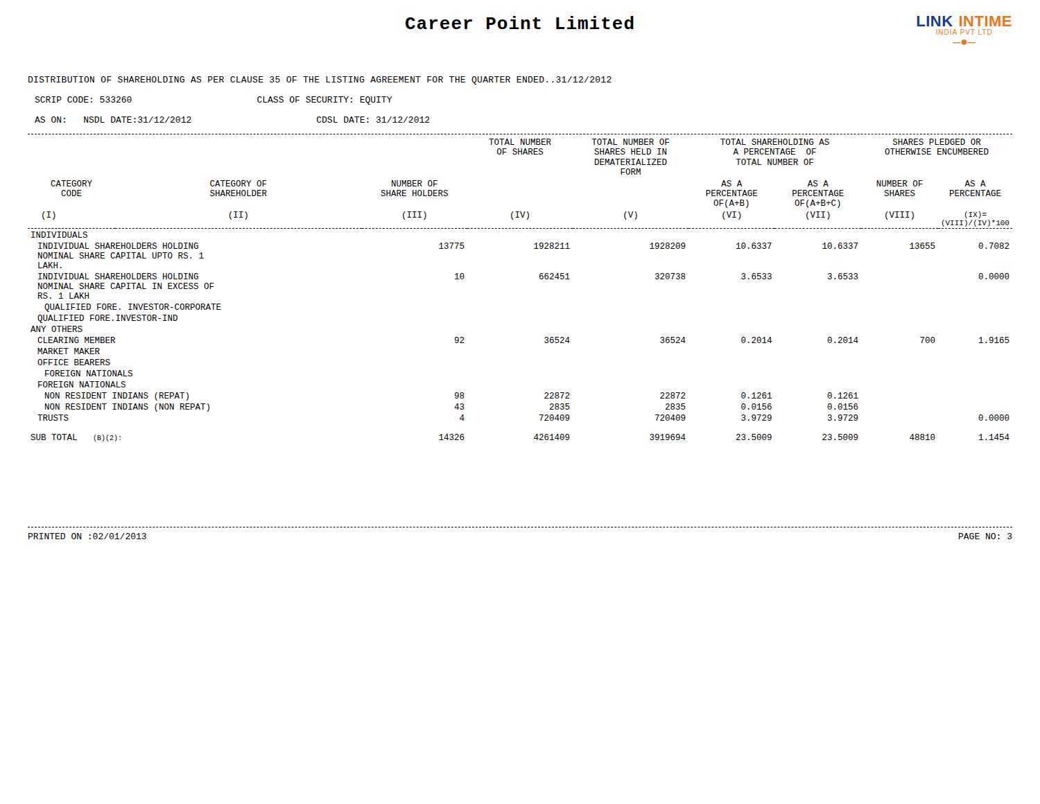LINK INTIME
INDIA PVT LTD
—●—
Career Point Limited
DISTRIBUTION OF SHAREHOLDING AS PER CLAUSE 35 OF THE LISTING AGREEMENT FOR THE QUARTER ENDED..31/12/2012
SCRIP CODE: 533260 CLASS OF SECURITY: EQUITY
AS ON: NSDL DATE:31/12/2012 CDSL DATE: 31/12/2012
| | | | TOTAL NUMBER OF SHARES | TOTAL NUMBER OF SHARES HELD IN DEMATERIALIZED FORM | TOTAL SHAREHOLDING AS A PERCENTAGE OF TOTAL NUMBER OF | SHARES PLEDGED OR OTHERWISE ENCUMBERED |
| --- | --- | --- | --- | --- | --- | --- |
| CATEGORY CODE | CATEGORY OF SHAREHOLDER | NUMBER OF SHARE HOLDERS | | | AS A PERCENTAGE OF(A+B) | AS A PERCENTAGE OF(A+B+C) | NUMBER OF SHARES | AS A PERCENTAGE |
| (I) | (II) | (III) | (IV) | (V) | (VI) | (VII) | (VIII) | (IX)= (VIII)/(IV)*100 |
| INDIVIDUALS | | | | | | | |
| INDIVIDUAL SHAREHOLDERS HOLDING NOMINAL SHARE CAPITAL UPTO RS. 1 LAKH. | 13775 | 1928211 | 1928209 | 10.6337 | 10.6337 | 13655 | 0.7082 |
| INDIVIDUAL SHAREHOLDERS HOLDING NOMINAL SHARE CAPITAL IN EXCESS OF RS. 1 LAKH | 10 | 662451 | 320738 | 3.6533 | 3.6533 | | 0.0000 |
| QUALIFIED FORE. INVESTOR-CORPORATE | | | | | | | |
| QUALIFIED FORE.INVESTOR-IND | | | | | | | |
| ANY OTHERS | | | | | | | |
| CLEARING MEMBER | 92 | 36524 | 36524 | 0.2014 | 0.2014 | 700 | 1.9165 |
| MARKET MAKER | | | | | | | |
| OFFICE BEARERS | | | | | | | |
| FOREIGN NATIONALS | | | | | | | |
| FOREIGN NATIONALS | | | | | | | |
| NON RESIDENT INDIANS (REPAT) | 98 | 22872 | 22872 | 0.1261 | 0.1261 | | |
| NON RESIDENT INDIANS (NON REPAT) | 43 | 2835 | 2835 | 0.0156 | 0.0156 | | |
| TRUSTS | 4 | 720409 | 720409 | 3.9729 | 3.9729 | | 0.0000 |
| SUB TOTAL (B)(2): | 14326 | 4261409 | 3919694 | 23.5009 | 23.5009 | 48810 | 1.1454 |
PRINTED ON :02/01/2013
PAGE NO: 3